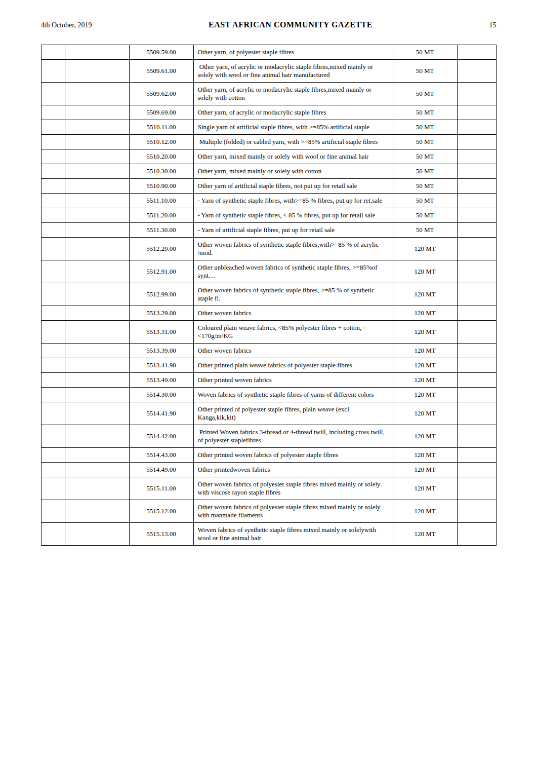4th October, 2019
EAST AFRICAN COMMUNITY GAZETTE
15
| | | 5509.59.00 | Other yarn, of polyester staple fibres | 50 MT | |
| | | 5509.61.00 | Other yarn, of acrylic or modacrylic staple fibres,mixed mainly or solely with wool or fine animal hair manufactured | 50 MT | |
| | | 5509.62.00 | Other yarn, of acrylic or modacrylic staple fibres,mixed mainly or solely with cotton | 50 MT | |
| | | 5509.69.00 | Other yarn, of acrylic or modacrylic staple fibres | 50 MT | |
| | | 5510.11.00 | Single yarn of artificial staple fibres, with >=85% artificial staple | 50 MT | |
| | | 5510.12.00 | Multiple (folded) or cabled yarn, with >=85% artificial staple fibres | 50 MT | |
| | | 5510.20.00 | Other yarn, mixed mainly or solely with wool or fine animal hair | 50 MT | |
| | | 5510.30.00 | Other yarn, mixed mainly or solely with cotton | 50 MT | |
| | | 5510.90.00 | Other yarn of artificial staple fibres, not put up for retail sale | 50 MT | |
| | | 5511.10.00 | - Yarn of synthetic staple fibres, with>=85 % fibres, put up for ret.sale | 50 MT | |
| | | 5511.20.00 | - Yarn of synthetic staple fibres, < 85 % fibres, put up for retail sale | 50 MT | |
| | | 5511.30.00 | - Yarn of artificial staple fibres, put up for retail sale | 50 MT | |
| | | 5512.29.00 | Other woven fabrics of synthetic staple fibres,with>=85 % of acrylic /mod. | 120 MT | |
| | | 5512.91.00 | Other unbleached woven fabrics of synthetic staple fibres, >=85%of synt… | 120 MT | |
| | | 5512.99.00 | Other woven fabrics of synthetic staple fibres, >=85 % of synthetic staple fi. | 120 MT | |
| | | 5513.29.00 | Other woven fabrics | 120 MT | |
| | | 5513.31.00 | Coloured plain weave fabrics, <85% polyester fibres + cotton, =<170g/m²KG | 120 MT | |
| | | 5513.39.00 | Other woven fabrics | 120 MT | |
| | | 5513.41.90 | Other printed plain weave fabrics of polyester staple fibres | 120 MT | |
| | | 5513.49.00 | Other printed woven fabrics | 120 MT | |
| | | 5514.30.00 | Woven fabrics of synthetic staple fibres of yarns of different colors | 120 MT | |
| | | 5514.41.90 | Other printed of polyester staple fibres, plain weave (excl Kanga,kik,kit) | 120 MT | |
| | | 5514.42.00 | Printed Woven fabrics 3-thread or 4-thread twill, including cross twill, of polyester staplefibres | 120 MT | |
| | | 5514.43.00 | Other printed woven fabrics of polyester staple fibres | 120 MT | |
| | | 5514.49.00 | Other printedwoven fabrics | 120 MT | |
| | | 5515.11.00 | Other woven fabrics of polyester staple fibres mixed mainly or solely with viscose rayon staple fibres | 120 MT | |
| | | 5515.12.00 | Other woven fabrics of polyester staple fibres mixed mainly or solely with manmade filaments | 120 MT | |
| | | 5515.13.00 | Woven fabrics of synthetic staple fibres mixed mainly or solelywith wool or fine animal hair | 120 MT | |